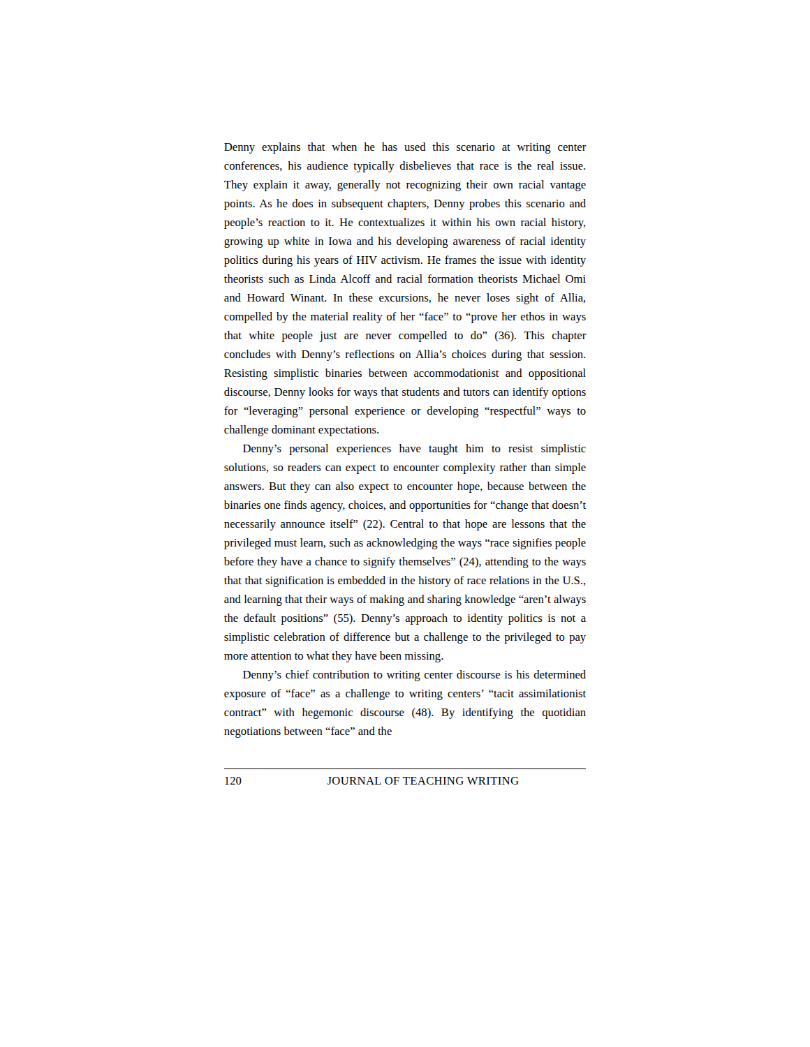Denny explains that when he has used this scenario at writing center conferences, his audience typically disbelieves that race is the real issue. They explain it away, generally not recognizing their own racial vantage points. As he does in subsequent chapters, Denny probes this scenario and people’s reaction to it. He contextualizes it within his own racial history, growing up white in Iowa and his developing awareness of racial identity politics during his years of HIV activism. He frames the issue with identity theorists such as Linda Alcoff and racial formation theorists Michael Omi and Howard Winant. In these excursions, he never loses sight of Allia, compelled by the material reality of her “face” to “prove her ethos in ways that white people just are never compelled to do” (36). This chapter concludes with Denny’s reflections on Allia’s choices during that session. Resisting simplistic binaries between accommodationist and oppositional discourse, Denny looks for ways that students and tutors can identify options for “leveraging” personal experience or developing “respectful” ways to challenge dominant expectations.
Denny’s personal experiences have taught him to resist simplistic solutions, so readers can expect to encounter complexity rather than simple answers. But they can also expect to encounter hope, because between the binaries one finds agency, choices, and opportunities for “change that doesn’t necessarily announce itself” (22). Central to that hope are lessons that the privileged must learn, such as acknowledging the ways “race signifies people before they have a chance to signify themselves” (24), attending to the ways that that signification is embedded in the history of race relations in the U.S., and learning that their ways of making and sharing knowledge “aren’t always the default positions” (55). Denny’s approach to identity politics is not a simplistic celebration of difference but a challenge to the privileged to pay more attention to what they have been missing.
Denny’s chief contribution to writing center discourse is his determined exposure of “face” as a challenge to writing centers’ “tacit assimilationist contract” with hegemonic discourse (48). By identifying the quotidian negotiations between “face” and the
120
JOURNAL OF TEACHING WRITING